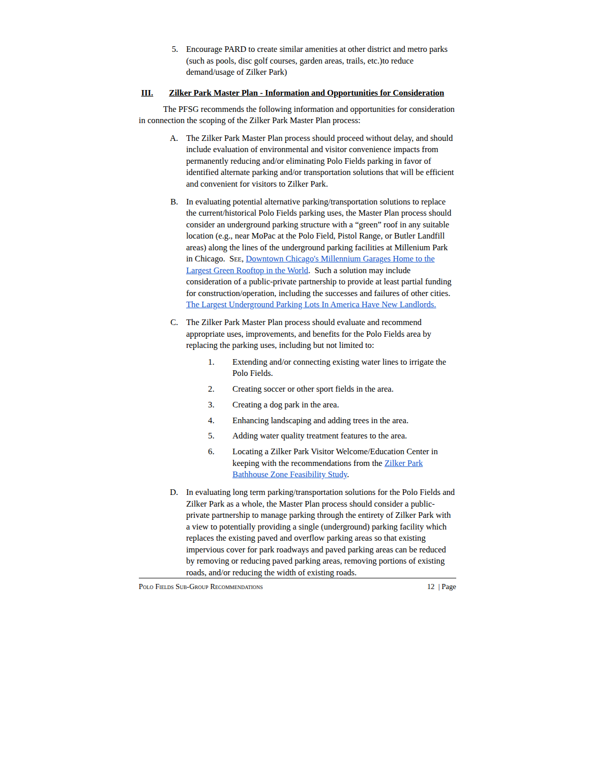Encourage PARD to create similar amenities at other district and metro parks (such as pools, disc golf courses, garden areas, trails, etc.)to reduce demand/usage of Zilker Park)
III.
Zilker Park Master Plan - Information and Opportunities for Consideration
The PFSG recommends the following information and opportunities for consideration in connection the scoping of the Zilker Park Master Plan process:
The Zilker Park Master Plan process should proceed without delay, and should include evaluation of environmental and visitor convenience impacts from permanently reducing and/or eliminating Polo Fields parking in favor of identified alternate parking and/or transportation solutions that will be efficient and convenient for visitors to Zilker Park.
In evaluating potential alternative parking/transportation solutions to replace the current/historical Polo Fields parking uses, the Master Plan process should consider an underground parking structure with a “green” roof in any suitable location (e.g., near MoPac at the Polo Field, Pistol Range, or Butler Landfill areas) along the lines of the underground parking facilities at Millenium Park in Chicago. See, Downtown Chicago's Millennium Garages Home to the Largest Green Rooftop in the World. Such a solution may include consideration of a public-private partnership to provide at least partial funding for construction/operation, including the successes and failures of other cities. The Largest Underground Parking Lots In America Have New Landlords.
The Zilker Park Master Plan process should evaluate and recommend appropriate uses, improvements, and benefits for the Polo Fields area by replacing the parking uses, including but not limited to:
1. Extending and/or connecting existing water lines to irrigate the Polo Fields.
2. Creating soccer or other sport fields in the area.
3. Creating a dog park in the area.
4. Enhancing landscaping and adding trees in the area.
5. Adding water quality treatment features to the area.
6. Locating a Zilker Park Visitor Welcome/Education Center in keeping with the recommendations from the Zilker Park Bathhouse Zone Feasibility Study.
In evaluating long term parking/transportation solutions for the Polo Fields and Zilker Park as a whole, the Master Plan process should consider a public-private partnership to manage parking through the entirety of Zilker Park with a view to potentially providing a single (underground) parking facility which replaces the existing paved and overflow parking areas so that existing impervious cover for park roadways and paved parking areas can be reduced by removing or reducing paved parking areas, removing portions of existing roads, and/or reducing the width of existing roads.
Polo Fields Sub-Group Recommendations
12 | Page